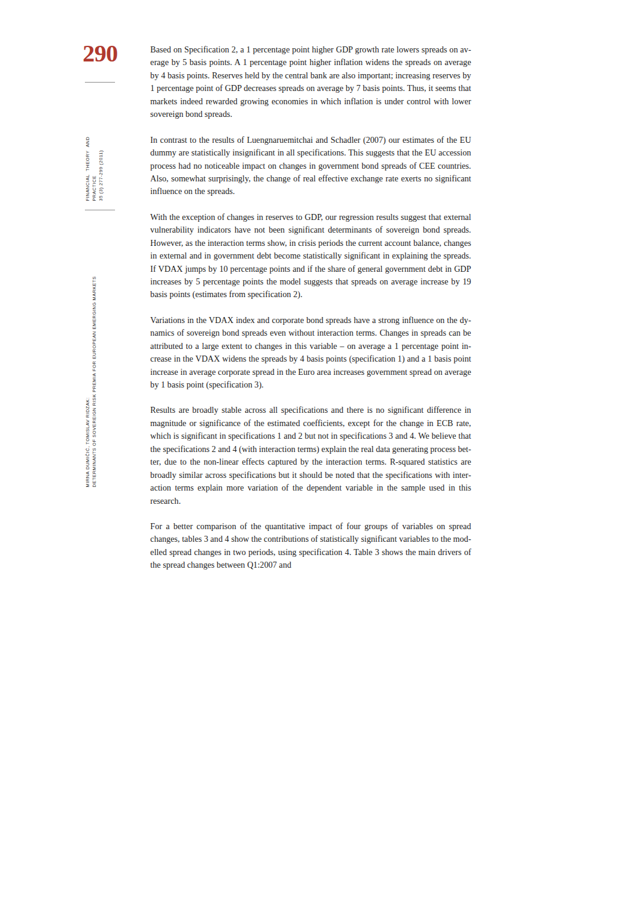290
FINANCIAL THEORY AND PRACTICE 35 (3) 277-299 (2011)
MIRNA DUMIČIĆ, TOMISLAV RIDZAK: DETERMINANTS OF SOVEREIGN RISK PREMIA FOR EUROPEAN EMERGING MARKETS
Based on Specification 2, a 1 percentage point higher GDP growth rate lowers spreads on average by 5 basis points. A 1 percentage point higher inflation widens the spreads on average by 4 basis points. Reserves held by the central bank are also important; increasing reserves by 1 percentage point of GDP decreases spreads on average by 7 basis points. Thus, it seems that markets indeed rewarded growing economies in which inflation is under control with lower sovereign bond spreads.
In contrast to the results of Luengnaruemitchai and Schadler (2007) our estimates of the EU dummy are statistically insignificant in all specifications. This suggests that the EU accession process had no noticeable impact on changes in government bond spreads of CEE countries. Also, somewhat surprisingly, the change of real effective exchange rate exerts no significant influence on the spreads.
With the exception of changes in reserves to GDP, our regression results suggest that external vulnerability indicators have not been significant determinants of sovereign bond spreads. However, as the interaction terms show, in crisis periods the current account balance, changes in external and in government debt become statistically significant in explaining the spreads. If VDAX jumps by 10 percentage points and if the share of general government debt in GDP increases by 5 percentage points the model suggests that spreads on average increase by 19 basis points (estimates from specification 2).
Variations in the VDAX index and corporate bond spreads have a strong influence on the dynamics of sovereign bond spreads even without interaction terms. Changes in spreads can be attributed to a large extent to changes in this variable – on average a 1 percentage point increase in the VDAX widens the spreads by 4 basis points (specification 1) and a 1 basis point increase in average corporate spread in the Euro area increases government spread on average by 1 basis point (specification 3).
Results are broadly stable across all specifications and there is no significant difference in magnitude or significance of the estimated coefficients, except for the change in ECB rate, which is significant in specifications 1 and 2 but not in specifications 3 and 4. We believe that the specifications 2 and 4 (with interaction terms) explain the real data generating process better, due to the non-linear effects captured by the interaction terms. R-squared statistics are broadly similar across specifications but it should be noted that the specifications with interaction terms explain more variation of the dependent variable in the sample used in this research.
For a better comparison of the quantitative impact of four groups of variables on spread changes, tables 3 and 4 show the contributions of statistically significant variables to the modelled spread changes in two periods, using specification 4. Table 3 shows the main drivers of the spread changes between Q1:2007 and